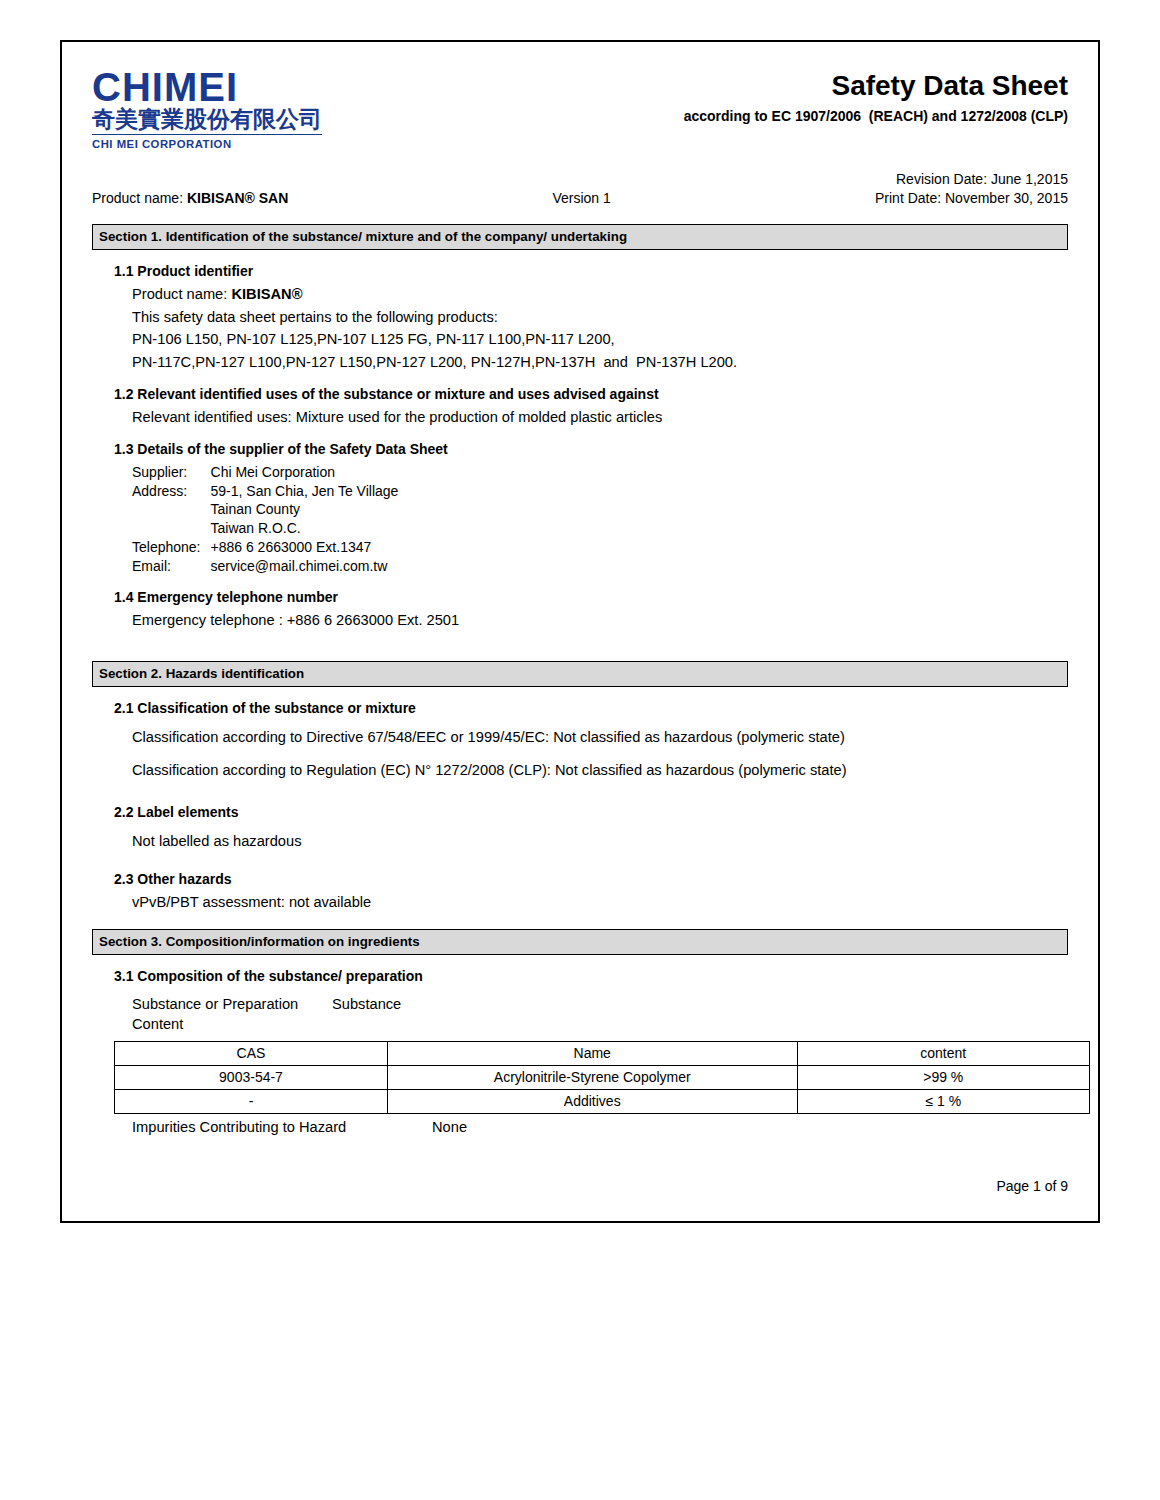CHIMEI
奇美實業股份有限公司
CHI MEI CORPORATION
Safety Data Sheet
according to EC 1907/2006 (REACH) and 1272/2008 (CLP)
Revision Date: June 1,2015
Product name: KIBISAN® SAN
Version 1
Print Date: November 30, 2015
Section 1. Identification of the substance/ mixture and of the company/ undertaking
1.1 Product identifier
Product name: KIBISAN®
This safety data sheet pertains to the following products:
PN-106 L150, PN-107 L125,PN-107 L125 FG, PN-117 L100,PN-117 L200,
PN-117C,PN-127 L100,PN-127 L150,PN-127 L200, PN-127H,PN-137H and PN-137H L200.
1.2 Relevant identified uses of the substance or mixture and uses advised against
Relevant identified uses: Mixture used for the production of molded plastic articles
1.3 Details of the supplier of the Safety Data Sheet
| Supplier: | Chi Mei Corporation |
| Address: | 59-1, San Chia, Jen Te Village |
| | Tainan County |
| | Taiwan R.O.C. |
| Telephone: | +886 6 2663000 Ext.1347 |
| Email: | service@mail.chimei.com.tw |
1.4 Emergency telephone number
Emergency telephone : +886 6 2663000 Ext. 2501
Section 2. Hazards identification
2.1 Classification of the substance or mixture
Classification according to Directive 67/548/EEC or 1999/45/EC: Not classified as hazardous (polymeric state)
Classification according to Regulation (EC) N° 1272/2008 (CLP): Not classified as hazardous (polymeric state)
2.2 Label elements
Not labelled as hazardous
2.3 Other hazards
vPvB/PBT assessment: not available
Section 3. Composition/information on ingredients
3.1 Composition of the substance/ preparation
Substance or Preparation Substance
Content
| CAS | Name | content |
| --- | --- | --- |
| 9003-54-7 | Acrylonitrile-Styrene Copolymer | >99 % |
| - | Additives | ≤ 1 % |
Impurities Contributing to Hazard None
Page 1 of 9